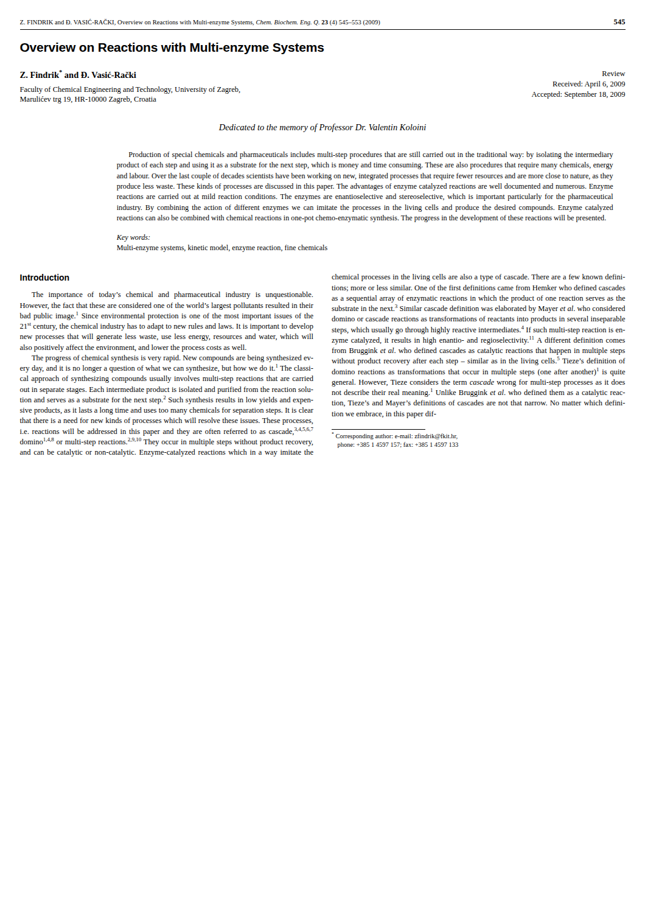Z. FINDRIK and Đ. VASIĆ-RAČKI, Overview on Reactions with Multi-enzyme Systems, Chem. Biochem. Eng. Q. 23 (4) 545–553 (2009)
545
Overview on Reactions with Multi-enzyme Systems
Z. Findrik* and Đ. Vasić-Rački
Faculty of Chemical Engineering and Technology, University of Zagreb,
Marulićev trg 19, HR-10000 Zagreb, Croatia
Review
Received: April 6, 2009
Accepted: September 18, 2009
Dedicated to the memory of Professor Dr. Valentin Koloini
Production of special chemicals and pharmaceuticals includes multi-step procedures that are still carried out in the traditional way: by isolating the intermediary product of each step and using it as a substrate for the next step, which is money and time consuming. These are also procedures that require many chemicals, energy and labour. Over the last couple of decades scientists have been working on new, integrated processes that require fewer resources and are more close to nature, as they produce less waste. These kinds of processes are discussed in this paper. The advantages of enzyme catalyzed reactions are well documented and numerous. Enzyme reactions are carried out at mild reaction conditions. The enzymes are enantioselective and stereoselective, which is important particularly for the pharmaceutical industry. By combining the action of different enzymes we can imitate the processes in the living cells and produce the desired compounds. Enzyme catalyzed reactions can also be combined with chemical reactions in one-pot chemo-enzymatic synthesis. The progress in the development of these reactions will be presented.
Key words: Multi-enzyme systems, kinetic model, enzyme reaction, fine chemicals
Introduction
The importance of today’s chemical and pharmaceutical industry is unquestionable. However, the fact that these are considered one of the world’s largest pollutants resulted in their bad public image.1 Since environmental protection is one of the most important issues of the 21st century, the chemical industry has to adapt to new rules and laws. It is important to develop new processes that will generate less waste, use less energy, resources and water, which will also positively affect the environment, and lower the process costs as well.
The progress of chemical synthesis is very rapid. New compounds are being synthesized every day, and it is no longer a question of what we can synthesize, but how we do it.1 The classical approach of synthesizing compounds usually involves multi-step reactions that are carried out in separate stages. Each intermediate product is isolated and purified from the reaction solution and serves as a substrate for the next step.2 Such synthesis results in low yields and expensive products, as it lasts a long time and uses too many chemicals for separation steps. It is clear that there is a need for new kinds of processes which will resolve these issues. These processes, i.e. reactions will be addressed in this paper and they are often referred to as cascade,3,4,5,6,7 domino1,4,8 or multi-step reactions.2,9,10 They occur in multiple steps without product recovery, and can be catalytic or non-catalytic. Enzyme-catalyzed reactions which in a way imitate the chemical processes in the living cells are also a type of cascade. There are a few known definitions; more or less similar. One of the first definitions came from Hemker who defined cascades as a sequential array of enzymatic reactions in which the product of one reaction serves as the substrate in the next.3 Similar cascade definition was elaborated by Mayer et al. who considered domino or cascade reactions as transformations of reactants into products in several inseparable steps, which usually go through highly reactive intermediates.4 If such multi-step reaction is enzyme catalyzed, it results in high enantio- and regioselectivity.11 A different definition comes from Bruggink et al. who defined cascades as catalytic reactions that happen in multiple steps without product recovery after each step – similar as in the living cells.5 Tieze’s definition of domino reactions as transformations that occur in multiple steps (one after another)1 is quite general. However, Tieze considers the term cascade wrong for multi-step processes as it does not describe their real meaning.1 Unlike Bruggink et al. who defined them as a catalytic reaction, Tieze’s and Mayer’s definitions of cascades are not that narrow. No matter which definition we embrace, in this paper dif-
* Corresponding author: e-mail: zfindrik@fkit.hr,
phone: +385 1 4597 157; fax: +385 1 4597 133